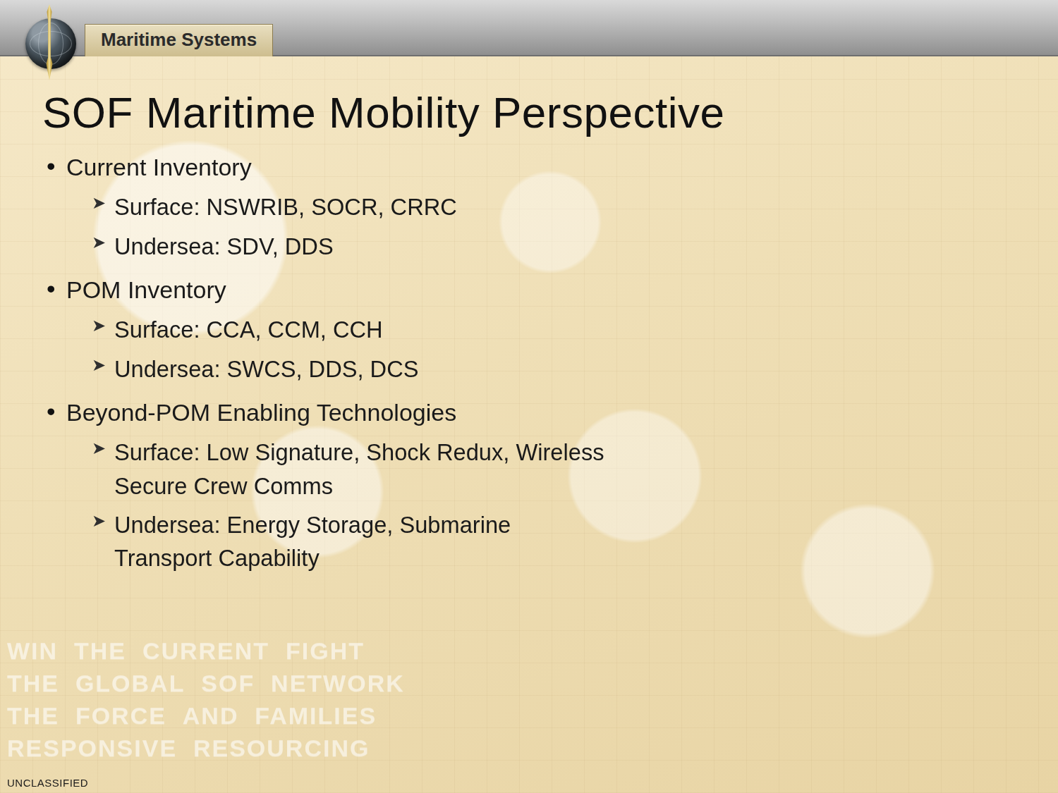WIN THE CURRENT FIGHT THE GLOBAL SOF NETWORK THE FORCE AND FAMILIES RESPONSIVE RESOURCING
Maritime Systems
SOF Maritime Mobility Perspective
Current Inventory
Surface: NSWRIB, SOCR, CRRC
Undersea: SDV, DDS
POM Inventory
Surface: CCA, CCM, CCH
Undersea: SWCS, DDS, DCS
Beyond-POM Enabling Technologies
Surface: Low Signature, Shock Redux, Wireless Secure Crew Comms
Undersea: Energy Storage, Submarine Transport Capability
UNCLASSIFIED